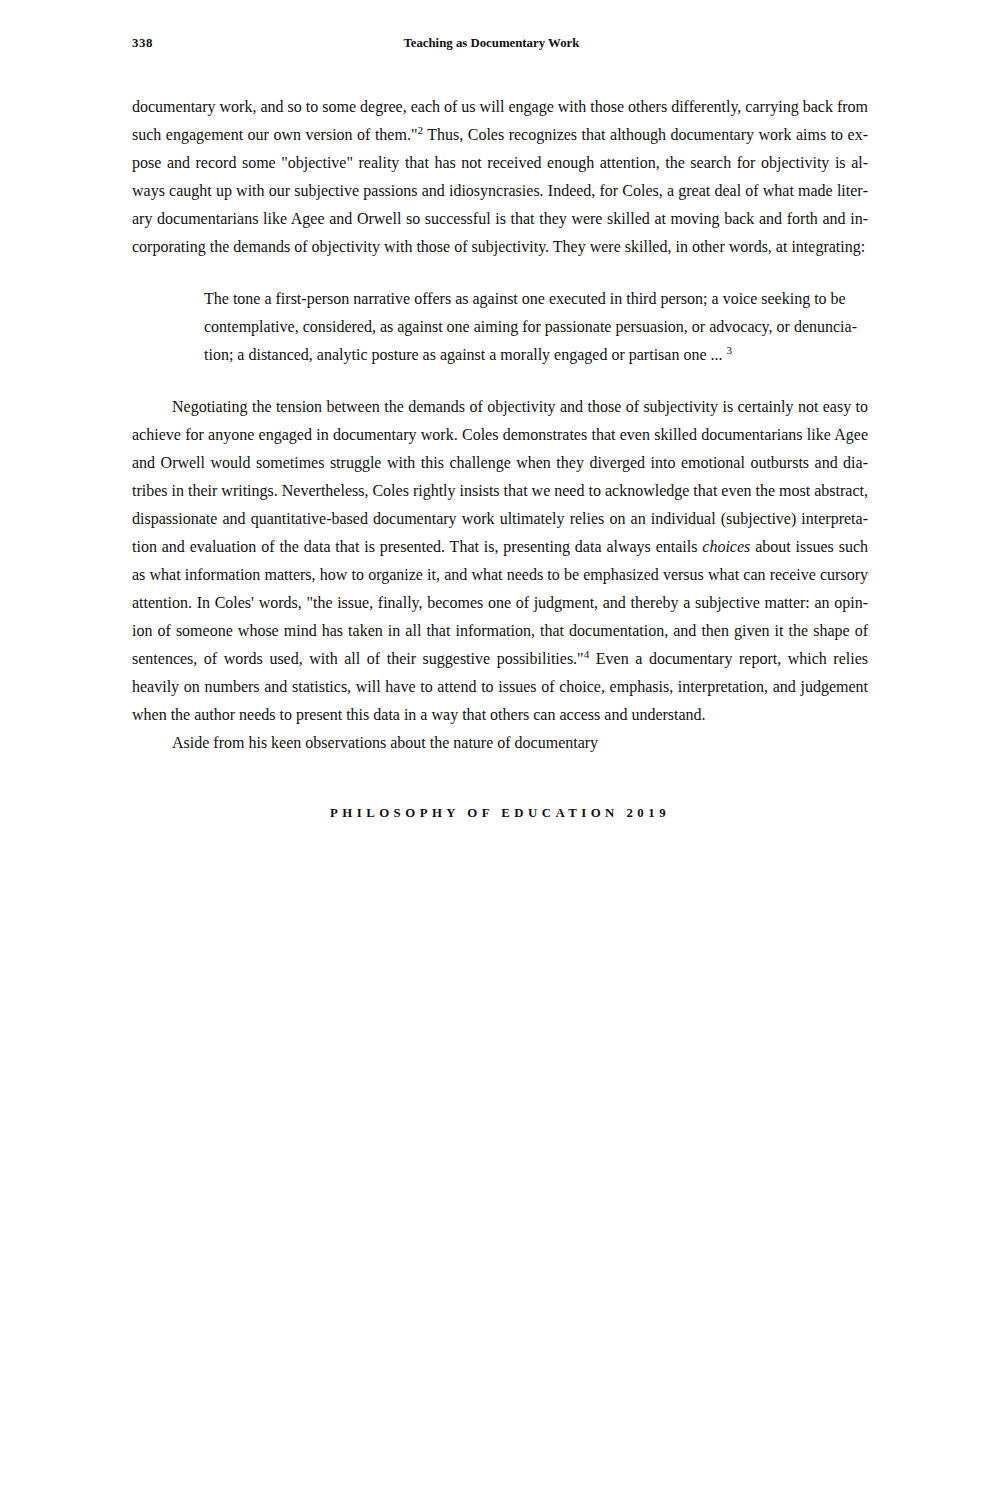338 Teaching as Documentary Work
documentary work, and so to some degree, each of us will engage with those others differently, carrying back from such engagement our own version of them."2 Thus, Coles recognizes that although documentary work aims to expose and record some "objective" reality that has not received enough attention, the search for objectivity is always caught up with our subjective passions and idiosyncrasies. Indeed, for Coles, a great deal of what made literary documentarians like Agee and Orwell so successful is that they were skilled at moving back and forth and incorporating the demands of objectivity with those of subjectivity. They were skilled, in other words, at integrating:
The tone a first-person narrative offers as against one executed in third person; a voice seeking to be contemplative, considered, as against one aiming for passionate persuasion, or advocacy, or denunciation; a distanced, analytic posture as against a morally engaged or partisan one ... 3
Negotiating the tension between the demands of objectivity and those of subjectivity is certainly not easy to achieve for anyone engaged in documentary work. Coles demonstrates that even skilled documentarians like Agee and Orwell would sometimes struggle with this challenge when they diverged into emotional outbursts and diatribes in their writings. Nevertheless, Coles rightly insists that we need to acknowledge that even the most abstract, dispassionate and quantitative-based documentary work ultimately relies on an individual (subjective) interpretation and evaluation of the data that is presented. That is, presenting data always entails choices about issues such as what information matters, how to organize it, and what needs to be emphasized versus what can receive cursory attention. In Coles' words, "the issue, finally, becomes one of judgment, and thereby a subjective matter: an opinion of someone whose mind has taken in all that information, that documentation, and then given it the shape of sentences, of words used, with all of their suggestive possibilities."4 Even a documentary report, which relies heavily on numbers and statistics, will have to attend to issues of choice, emphasis, interpretation, and judgement when the author needs to present this data in a way that others can access and understand.
Aside from his keen observations about the nature of documentary
Philosophy of Education 2019